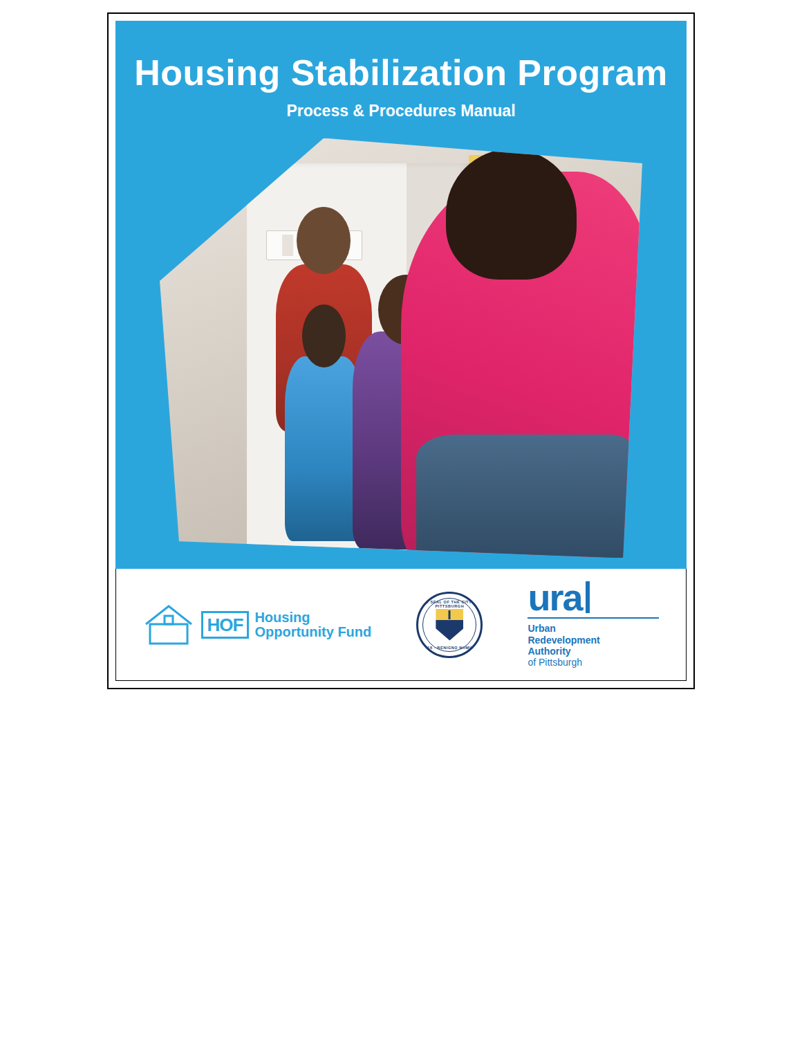Housing Stabilization Program
Process & Procedures Manual
HOF Housing
Opportunity Fund
The Seal of the City of Pittsburgh 1816 · Benigno Numine
ura
Urban
Redevelopment
Authority
of Pittsburgh